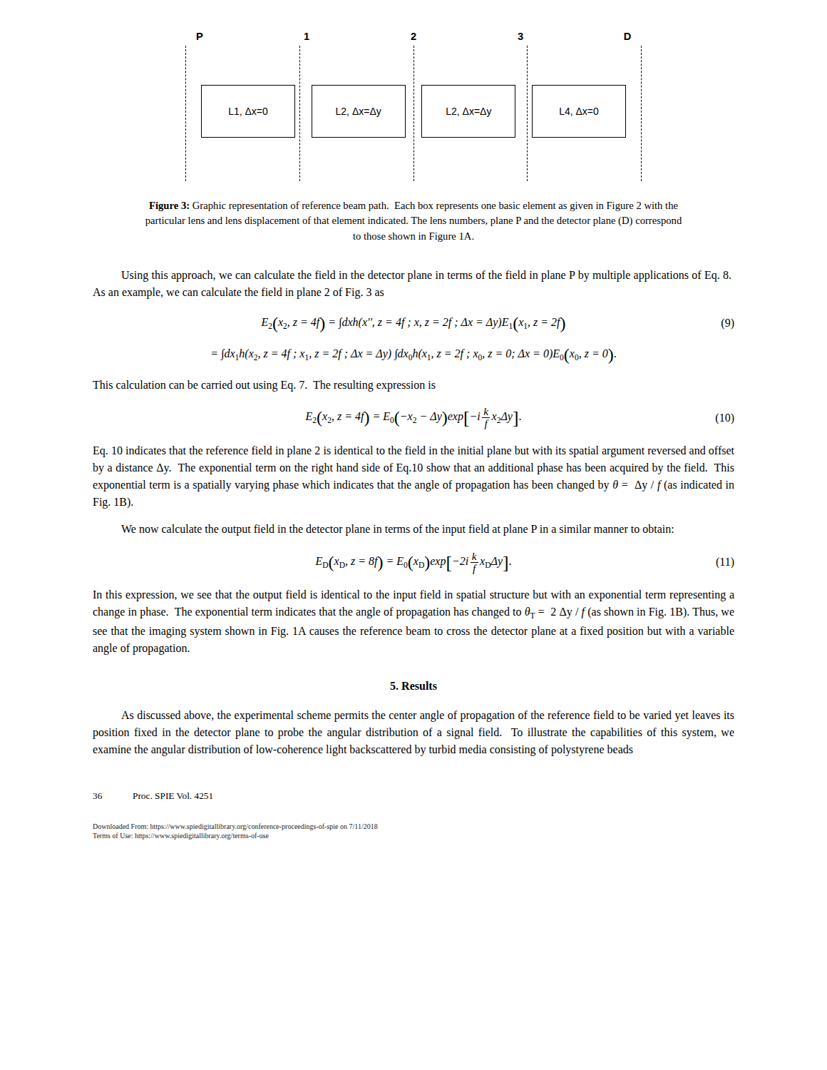P 123 D
L1, Δx=0
L2, Δx=Δy
L2, Δx=Δy
L4, Δx=0
Figure 3: Graphic representation of reference beam path. Each box represents one basic element as given in Figure 2 with the particular lens and lens displacement of that element indicated. The lens numbers, plane P and the detector plane (D) correspond to those shown in Figure 1A.
Using this approach, we can calculate the field in the detector plane in terms of the field in plane P by multiple applications of Eq. 8. As an example, we can calculate the field in plane 2 of Fig. 3 as
E2(x2, z = 4f) = ∫dxh(x'', z = 4f ; x, z = 2f ; Δx = Δy)E1(x1, z = 2f)
(9)
= ∫dx1h(x2, z = 4f ; x1, z = 2f ; Δx = Δy) ∫dx0h(x1, z = 2f ; x0, z = 0; Δx = 0)E0(x0, z = 0).
This calculation can be carried out using Eq. 7. The resulting expression is
E2(x2, z = 4f) = E0(−x2 − Δy) exp[−ikfx2Δy].
(10)
Eq. 10 indicates that the reference field in plane 2 is identical to the field in the initial plane but with its spatial argument reversed and offset by a distance Δy. The exponential term on the right hand side of Eq.10 show that an additional phase has been acquired by the field. This exponential term is a spatially varying phase which indicates that the angle of propagation has been changed by θ = Δy / f (as indicated in Fig. 1B).
We now calculate the output field in the detector plane in terms of the input field at plane P in a similar manner to obtain:
ED(xD, z = 8f) = E0(xD) exp[−2ikfxDΔy].
(11)
In this expression, we see that the output field is identical to the input field in spatial structure but with an exponential term representing a change in phase. The exponential term indicates that the angle of propagation has changed to θT = 2 Δy / f (as shown in Fig. 1B). Thus, we see that the imaging system shown in Fig. 1A causes the reference beam to cross the detector plane at a fixed position but with a variable angle of propagation.
5. Results
As discussed above, the experimental scheme permits the center angle of propagation of the reference field to be varied yet leaves its position fixed in the detector plane to probe the angular distribution of a signal field. To illustrate the capabilities of this system, we examine the angular distribution of low-coherence light backscattered by turbid media consisting of polystyrene beads
36 Proc. SPIE Vol. 4251
Downloaded From: https://www.spiedigitallibrary.org/conference-proceedings-of-spie on 7/11/2018
Terms of Use: https://www.spiedigitallibrary.org/terms-of-use